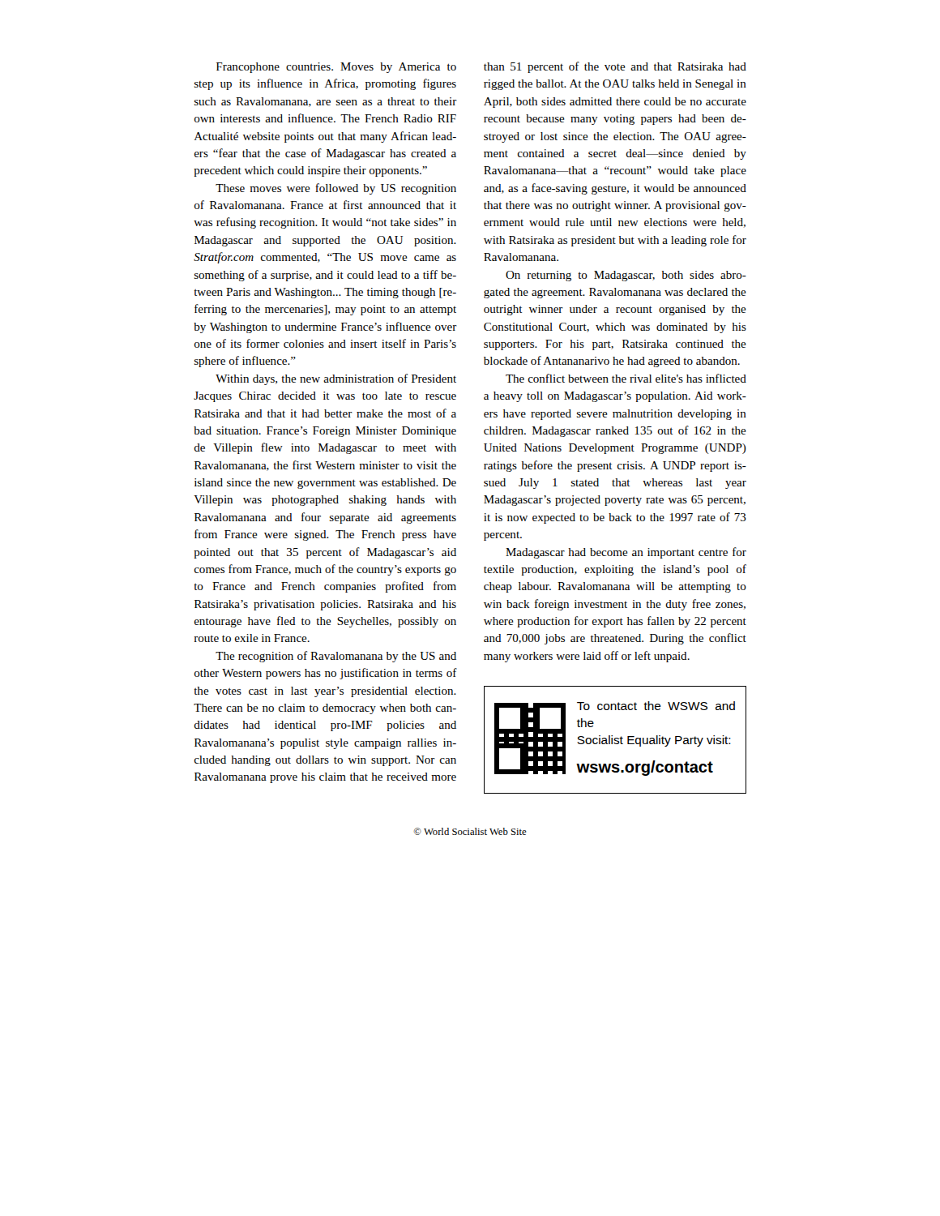Francophone countries. Moves by America to step up its influence in Africa, promoting figures such as Ravalomanana, are seen as a threat to their own interests and influence. The French Radio RIF Actualité website points out that many African leaders “fear that the case of Madagascar has created a precedent which could inspire their opponents.”
These moves were followed by US recognition of Ravalomanana. France at first announced that it was refusing recognition. It would “not take sides” in Madagascar and supported the OAU position. Stratfor.com commented, “The US move came as something of a surprise, and it could lead to a tiff between Paris and Washington... The timing though [referring to the mercenaries], may point to an attempt by Washington to undermine France’s influence over one of its former colonies and insert itself in Paris’s sphere of influence.”
Within days, the new administration of President Jacques Chirac decided it was too late to rescue Ratsiraka and that it had better make the most of a bad situation. France’s Foreign Minister Dominique de Villepin flew into Madagascar to meet with Ravalomanana, the first Western minister to visit the island since the new government was established. De Villepin was photographed shaking hands with Ravalomanana and four separate aid agreements from France were signed. The French press have pointed out that 35 percent of Madagascar’s aid comes from France, much of the country’s exports go to France and French companies profited from Ratsiraka’s privatisation policies. Ratsiraka and his entourage have fled to the Seychelles, possibly on route to exile in France.
The recognition of Ravalomanana by the US and other Western powers has no justification in terms of the votes cast in last year’s presidential election. There can be no claim to democracy when both candidates had identical pro-IMF policies and Ravalomanana’s populist style campaign rallies included handing out dollars to win support. Nor can Ravalomanana prove his claim that he received more than 51 percent of the vote and that Ratsiraka had rigged the ballot. At the OAU talks held in Senegal in April, both sides admitted there could be no accurate recount because many voting papers had been destroyed or lost since the election. The OAU agreement contained a secret deal—since denied by Ravalomanana—that a “recount” would take place and, as a face-saving gesture, it would be announced that there was no outright winner. A provisional government would rule until new elections were held, with Ratsiraka as president but with a leading role for Ravalomanana.
On returning to Madagascar, both sides abrogated the agreement. Ravalomanana was declared the outright winner under a recount organised by the Constitutional Court, which was dominated by his supporters. For his part, Ratsiraka continued the blockade of Antananarivo he had agreed to abandon.
The conflict between the rival elite's has inflicted a heavy toll on Madagascar’s population. Aid workers have reported severe malnutrition developing in children. Madagascar ranked 135 out of 162 in the United Nations Development Programme (UNDP) ratings before the present crisis. A UNDP report issued July 1 stated that whereas last year Madagascar’s projected poverty rate was 65 percent, it is now expected to be back to the 1997 rate of 73 percent.
Madagascar had become an important centre for textile production, exploiting the island’s pool of cheap labour. Ravalomanana will be attempting to win back foreign investment in the duty free zones, where production for export has fallen by 22 percent and 70,000 jobs are threatened. During the conflict many workers were laid off or left unpaid.
To contact the WSWS and the
Socialist Equality Party visit: wsws.org/contact
© World Socialist Web Site